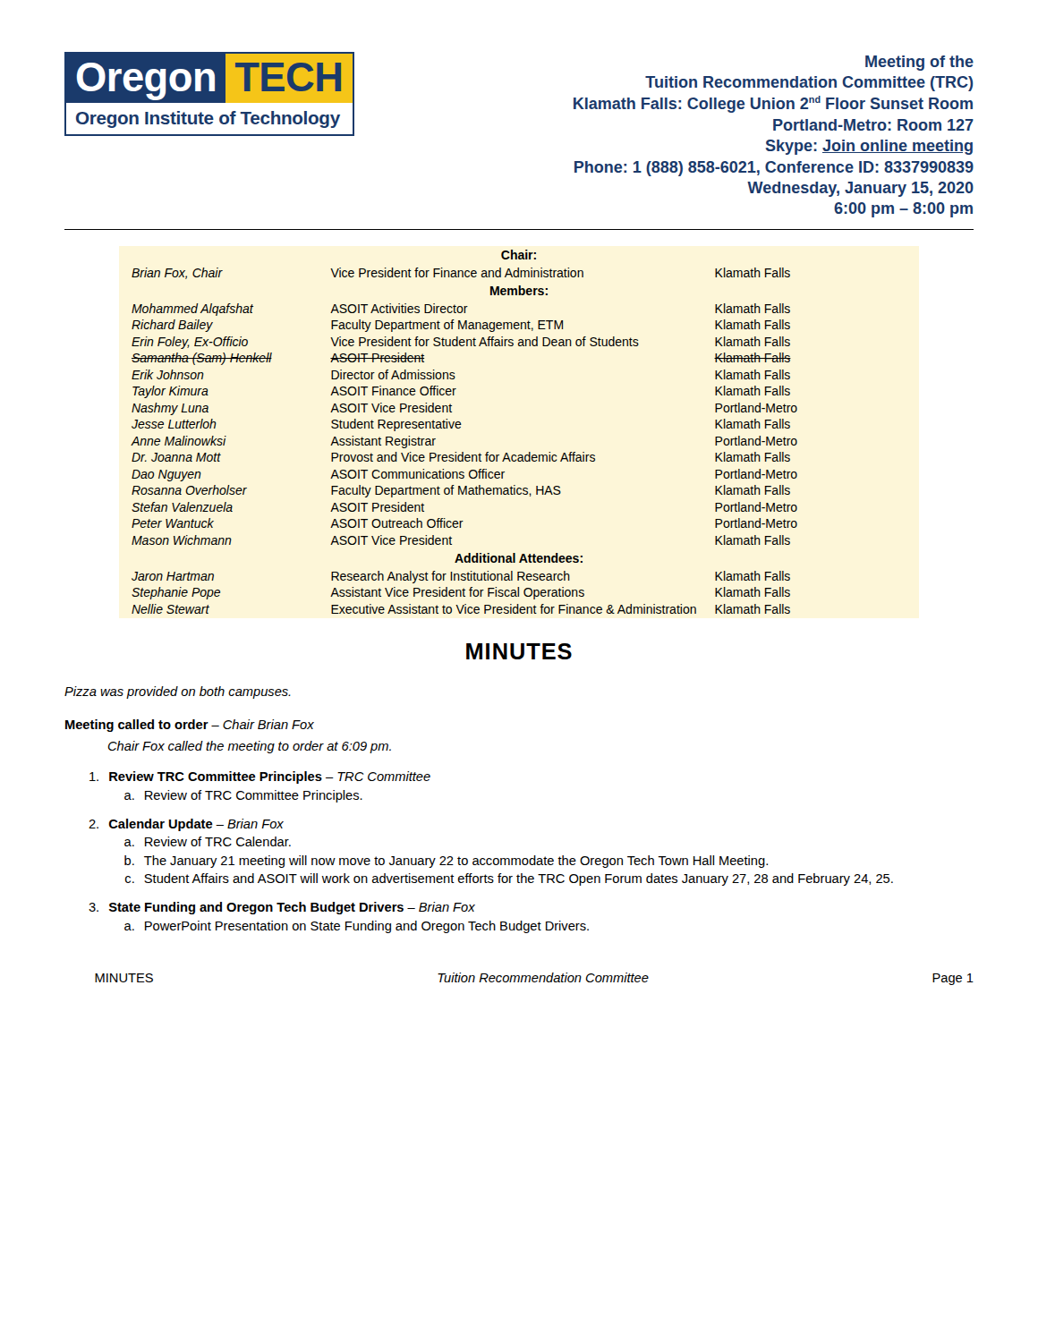Oregon
TECH
Oregon Institute of Technology
Meeting of the
Tuition Recommendation Committee (TRC)
Klamath Falls: College Union 2nd Floor Sunset Room
Portland-Metro: Room 127
Skype: Join online meeting
Phone: 1 (888) 858-6021, Conference ID: 8337990839
Wednesday, January 15, 2020
6:00 pm – 8:00 pm
| Chair: |
| Brian Fox, Chair | Vice President for Finance and Administration | Klamath Falls |
| Members: |
| Mohammed Alqafshat | ASOIT Activities Director | Klamath Falls |
| Richard Bailey | Faculty Department of Management, ETM | Klamath Falls |
| Erin Foley, Ex-Officio | Vice President for Student Affairs and Dean of Students | Klamath Falls |
| Samantha (Sam) Henkell | ASOIT President | Klamath Falls |
| Erik Johnson | Director of Admissions | Klamath Falls |
| Taylor Kimura | ASOIT Finance Officer | Klamath Falls |
| Nashmy Luna | ASOIT Vice President | Portland-Metro |
| Jesse Lutterloh | Student Representative | Klamath Falls |
| Anne Malinowksi | Assistant Registrar | Portland-Metro |
| Dr. Joanna Mott | Provost and Vice President for Academic Affairs | Klamath Falls |
| Dao Nguyen | ASOIT Communications Officer | Portland-Metro |
| Rosanna Overholser | Faculty Department of Mathematics, HAS | Klamath Falls |
| Stefan Valenzuela | ASOIT President | Portland-Metro |
| Peter Wantuck | ASOIT Outreach Officer | Portland-Metro |
| Mason Wichmann | ASOIT Vice President | Klamath Falls |
| Additional Attendees: |
| Jaron Hartman | Research Analyst for Institutional Research | Klamath Falls |
| Stephanie Pope | Assistant Vice President for Fiscal Operations | Klamath Falls |
| Nellie Stewart | Executive Assistant to Vice President for Finance & Administration | Klamath Falls |
MINUTES
Pizza was provided on both campuses.
Meeting called to order – Chair Brian Fox
Chair Fox called the meeting to order at 6:09 pm.
Review TRC Committee Principles – TRC Committee
Review of TRC Committee Principles.
Calendar Update – Brian Fox
Review of TRC Calendar.
The January 21 meeting will now move to January 22 to accommodate the Oregon Tech Town Hall Meeting.
Student Affairs and ASOIT will work on advertisement efforts for the TRC Open Forum dates January 27, 28 and February 24, 25.
State Funding and Oregon Tech Budget Drivers – Brian Fox
PowerPoint Presentation on State Funding and Oregon Tech Budget Drivers.
MINUTES
Tuition Recommendation Committee
Page 1